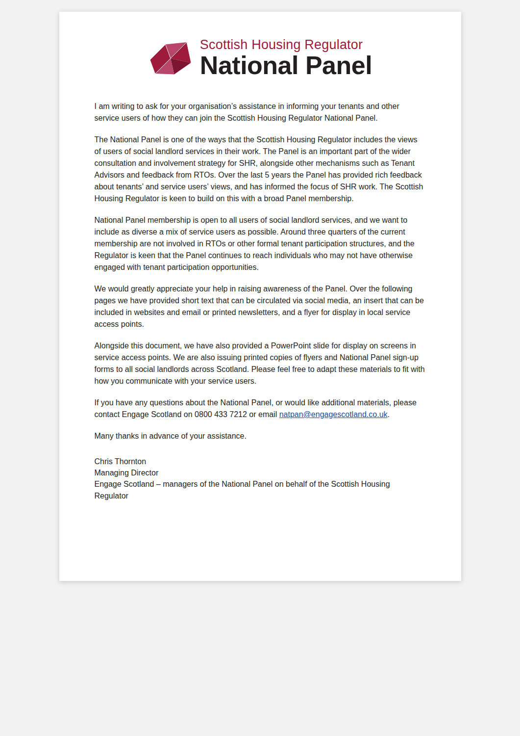Scottish Housing Regulator
National Panel
I am writing to ask for your organisation’s assistance in informing your tenants and other service users of how they can join the Scottish Housing Regulator National Panel.
The National Panel is one of the ways that the Scottish Housing Regulator includes the views of users of social landlord services in their work. The Panel is an important part of the wider consultation and involvement strategy for SHR, alongside other mechanisms such as Tenant Advisors and feedback from RTOs. Over the last 5 years the Panel has provided rich feedback about tenants’ and service users’ views, and has informed the focus of SHR work. The Scottish Housing Regulator is keen to build on this with a broad Panel membership.
National Panel membership is open to all users of social landlord services, and we want to include as diverse a mix of service users as possible. Around three quarters of the current membership are not involved in RTOs or other formal tenant participation structures, and the Regulator is keen that the Panel continues to reach individuals who may not have otherwise engaged with tenant participation opportunities.
We would greatly appreciate your help in raising awareness of the Panel. Over the following pages we have provided short text that can be circulated via social media, an insert that can be included in websites and email or printed newsletters, and a flyer for display in local service access points.
Alongside this document, we have also provided a PowerPoint slide for display on screens in service access points. We are also issuing printed copies of flyers and National Panel sign-up forms to all social landlords across Scotland. Please feel free to adapt these materials to fit with how you communicate with your service users.
If you have any questions about the National Panel, or would like additional materials, please contact Engage Scotland on 0800 433 7212 or email natpan@engagescotland.co.uk.
Many thanks in advance of your assistance.
Chris Thornton
Managing Director
Engage Scotland – managers of the National Panel on behalf of the Scottish Housing Regulator